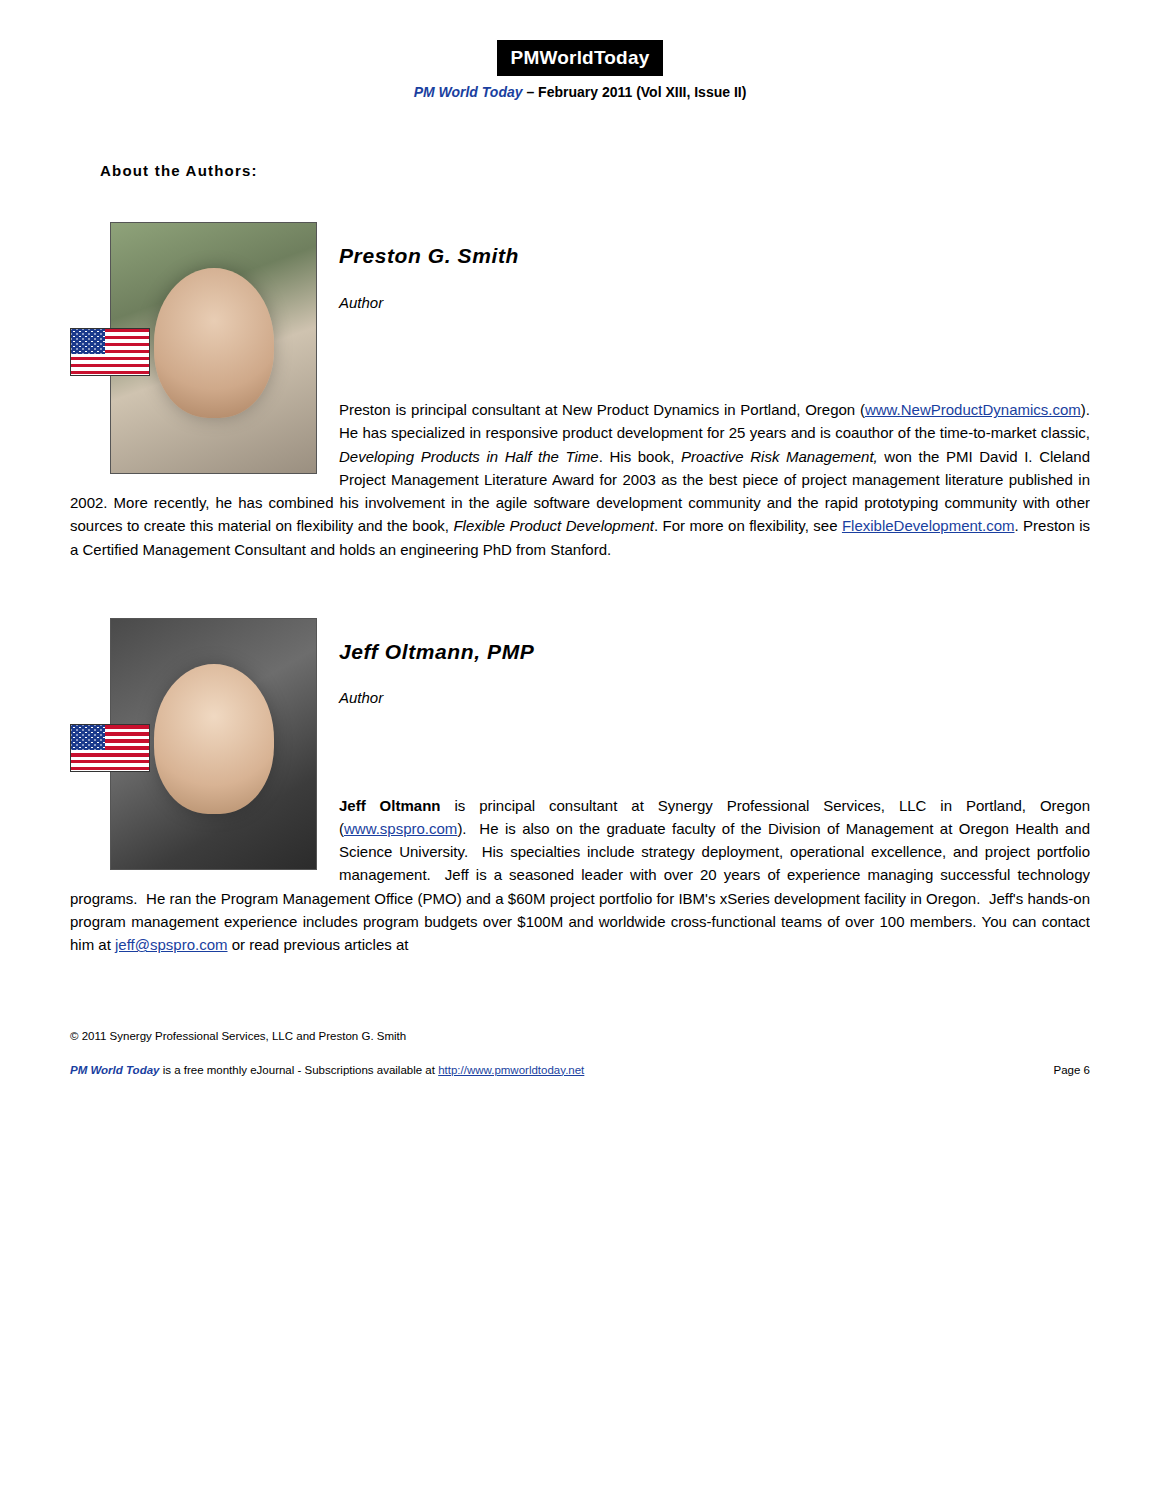PM World Today
PM World Today – February 2011 (Vol XIII, Issue II)
About the Authors:
Preston G. Smith
Author
Preston is principal consultant at New Product Dynamics in Portland, Oregon (www.NewProductDynamics.com). He has specialized in responsive product development for 25 years and is coauthor of the time-to-market classic, Developing Products in Half the Time. His book, Proactive Risk Management, won the PMI David I. Cleland Project Management Literature Award for 2003 as the best piece of project management literature published in 2002. More recently, he has combined his involvement in the agile software development community and the rapid prototyping community with other sources to create this material on flexibility and the book, Flexible Product Development. For more on flexibility, see FlexibleDevelopment.com. Preston is a Certified Management Consultant and holds an engineering PhD from Stanford.
Jeff Oltmann, PMP
Author
Jeff Oltmann is principal consultant at Synergy Professional Services, LLC in Portland, Oregon (www.spspro.com). He is also on the graduate faculty of the Division of Management at Oregon Health and Science University. His specialties include strategy deployment, operational excellence, and project portfolio management. Jeff is a seasoned leader with over 20 years of experience managing successful technology programs. He ran the Program Management Office (PMO) and a $60M project portfolio for IBM's xSeries development facility in Oregon. Jeff's hands-on program management experience includes program budgets over $100M and worldwide cross-functional teams of over 100 members. You can contact him at jeff@spspro.com or read previous articles at
© 2011 Synergy Professional Services, LLC and Preston G. Smith
PM World Today is a free monthly eJournal - Subscriptions available at http://www.pmworldtoday.net
Page 6